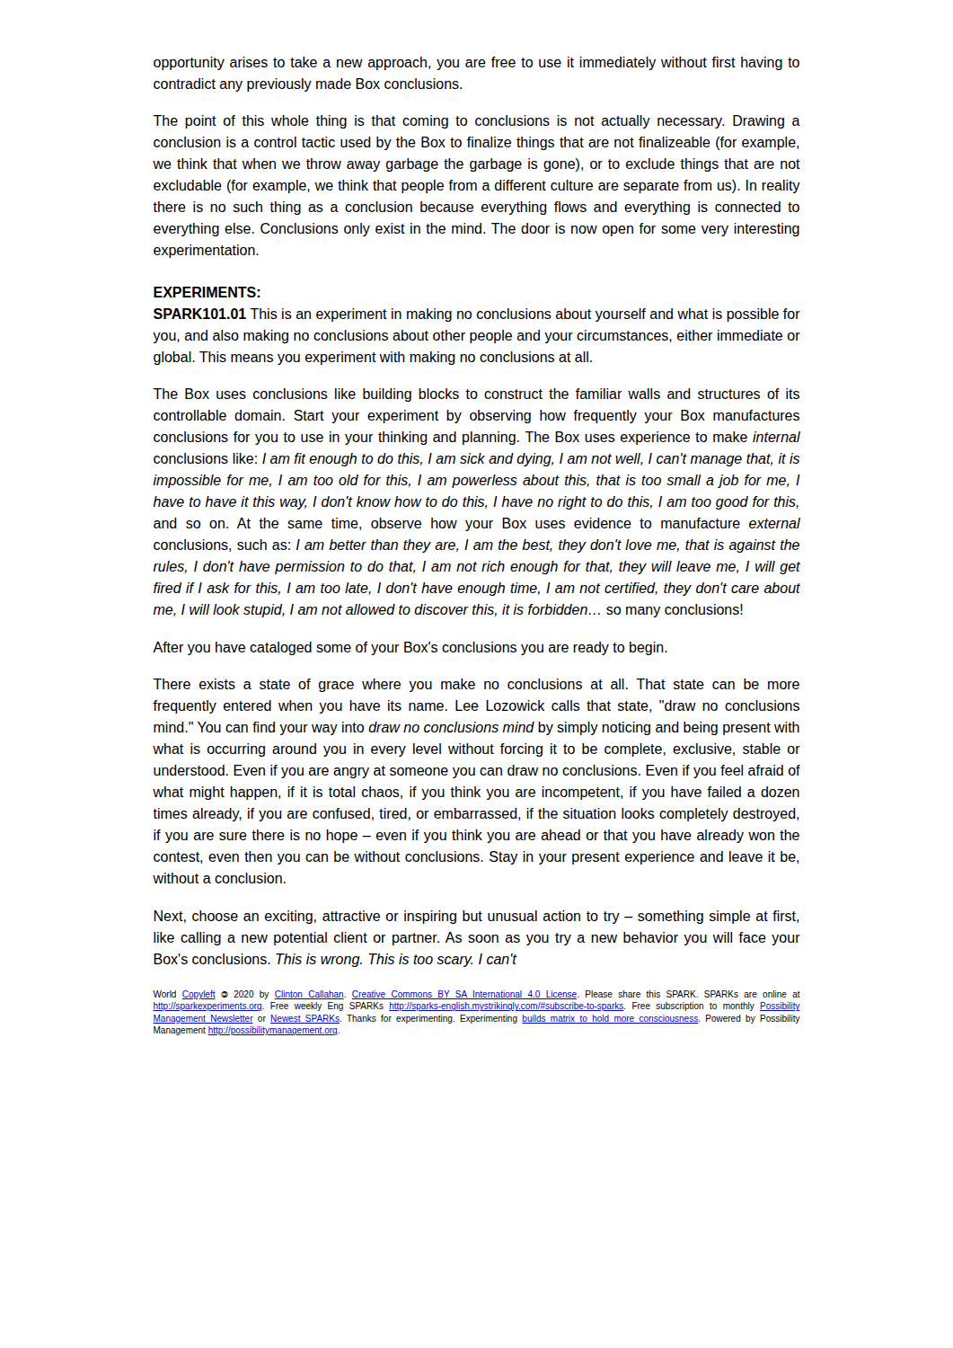opportunity arises to take a new approach, you are free to use it immediately without first having to contradict any previously made Box conclusions.
The point of this whole thing is that coming to conclusions is not actually necessary. Drawing a conclusion is a control tactic used by the Box to finalize things that are not finalizeable (for example, we think that when we throw away garbage the garbage is gone), or to exclude things that are not excludable (for example, we think that people from a different culture are separate from us). In reality there is no such thing as a conclusion because everything flows and everything is connected to everything else. Conclusions only exist in the mind. The door is now open for some very interesting experimentation.
EXPERIMENTS:
SPARK101.01 This is an experiment in making no conclusions about yourself and what is possible for you, and also making no conclusions about other people and your circumstances, either immediate or global. This means you experiment with making no conclusions at all.
The Box uses conclusions like building blocks to construct the familiar walls and structures of its controllable domain. Start your experiment by observing how frequently your Box manufactures conclusions for you to use in your thinking and planning. The Box uses experience to make internal conclusions like: I am fit enough to do this, I am sick and dying, I am not well, I can't manage that, it is impossible for me, I am too old for this, I am powerless about this, that is too small a job for me, I have to have it this way, I don't know how to do this, I have no right to do this, I am too good for this, and so on. At the same time, observe how your Box uses evidence to manufacture external conclusions, such as: I am better than they are, I am the best, they don't love me, that is against the rules, I don't have permission to do that, I am not rich enough for that, they will leave me, I will get fired if I ask for this, I am too late, I don't have enough time, I am not certified, they don't care about me, I will look stupid, I am not allowed to discover this, it is forbidden… so many conclusions!
After you have cataloged some of your Box's conclusions you are ready to begin.
There exists a state of grace where you make no conclusions at all. That state can be more frequently entered when you have its name. Lee Lozowick calls that state, "draw no conclusions mind." You can find your way into draw no conclusions mind by simply noticing and being present with what is occurring around you in every level without forcing it to be complete, exclusive, stable or understood. Even if you are angry at someone you can draw no conclusions. Even if you feel afraid of what might happen, if it is total chaos, if you think you are incompetent, if you have failed a dozen times already, if you are confused, tired, or embarrassed, if the situation looks completely destroyed, if you are sure there is no hope – even if you think you are ahead or that you have already won the contest, even then you can be without conclusions. Stay in your present experience and leave it be, without a conclusion.
Next, choose an exciting, attractive or inspiring but unusual action to try – something simple at first, like calling a new potential client or partner. As soon as you try a new behavior you will face your Box's conclusions. This is wrong. This is too scary. I can't
World Copyleft 🄯 2020 by Clinton Callahan. Creative Commons BY SA International 4.0 License. Please share this SPARK. SPARKs are online at http://sparkexperiments.org. Free weekly Eng SPARKs http://sparks-english.mystrikingly.com/#subscribe-to-sparks. Free subscription to monthly Possibility Management Newsletter or Newest SPARKs. Thanks for experimenting. Experimenting builds matrix to hold more consciousness. Powered by Possibility Management http://possibilitymanagement.org.